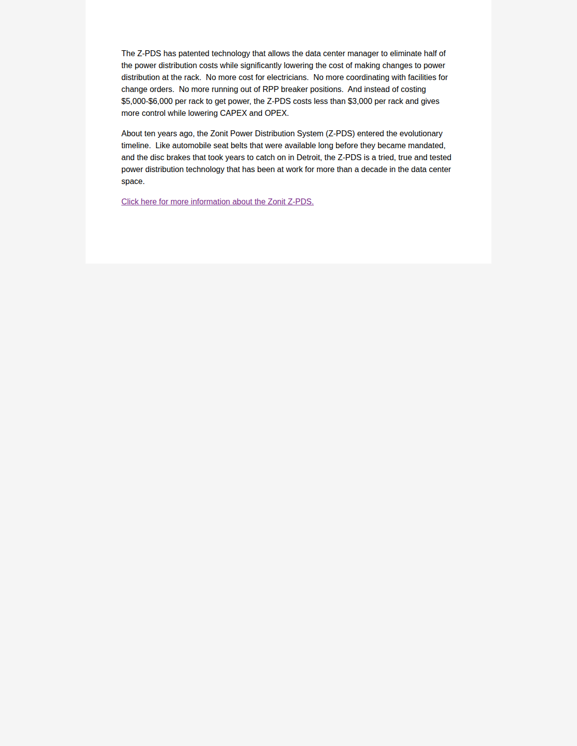The Z-PDS has patented technology that allows the data center manager to eliminate half of the power distribution costs while significantly lowering the cost of making changes to power distribution at the rack. No more cost for electricians. No more coordinating with facilities for change orders. No more running out of RPP breaker positions. And instead of costing $5,000-$6,000 per rack to get power, the Z-PDS costs less than $3,000 per rack and gives more control while lowering CAPEX and OPEX.
About ten years ago, the Zonit Power Distribution System (Z-PDS) entered the evolutionary timeline. Like automobile seat belts that were available long before they became mandated, and the disc brakes that took years to catch on in Detroit, the Z-PDS is a tried, true and tested power distribution technology that has been at work for more than a decade in the data center space.
Click here for more information about the Zonit Z-PDS.